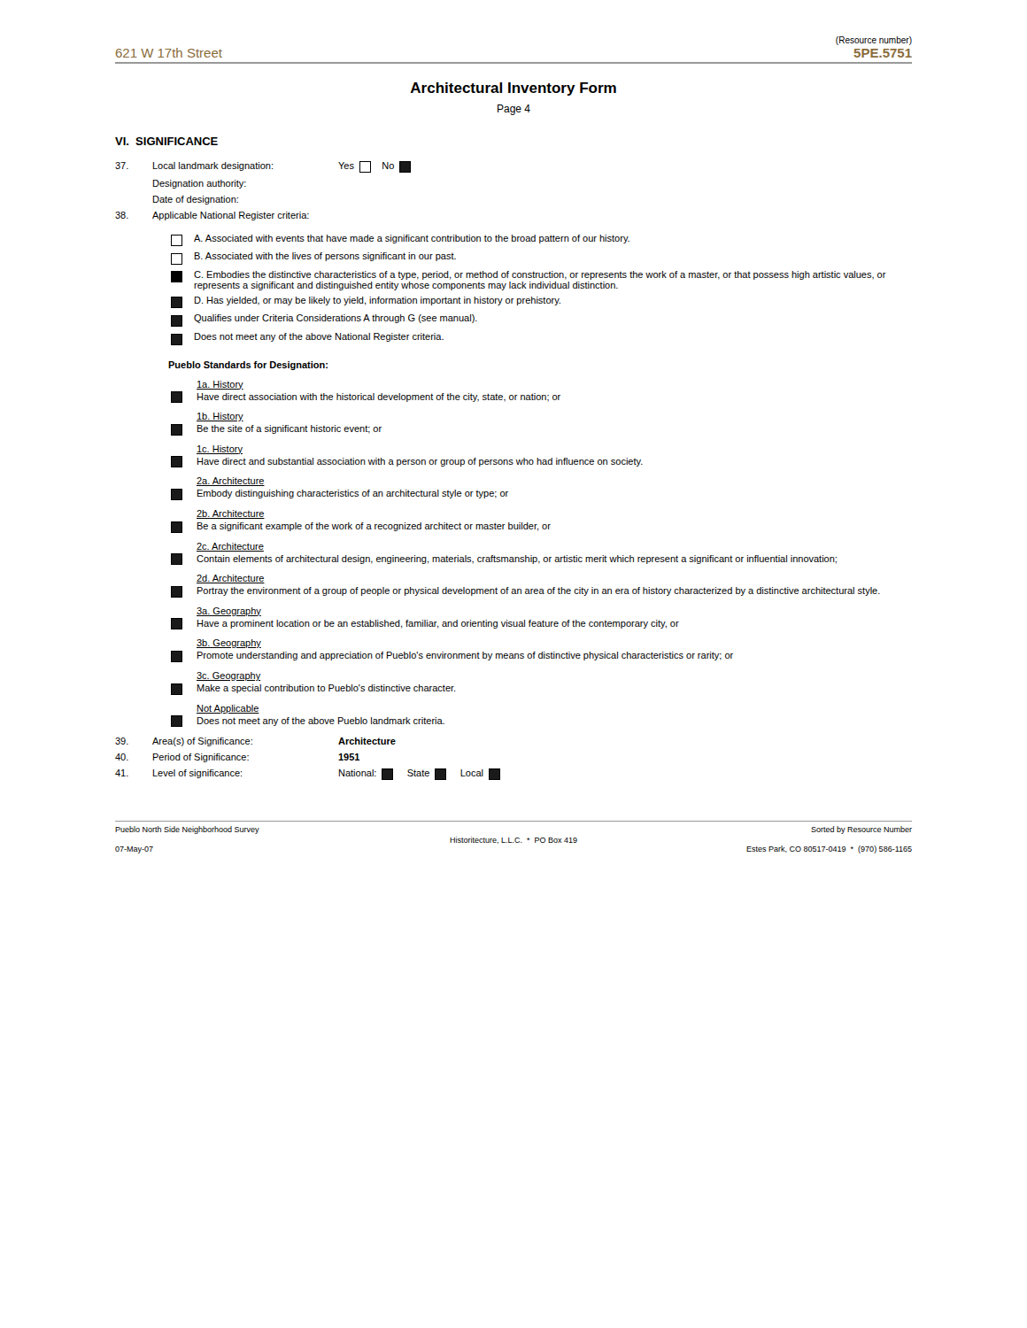(Resource number)
621 W 17th Street
5PE.5751
Architectural Inventory Form
Page 4
VI. SIGNIFICANCE
| 37. | Local landmark designation: | Yes No |
| | Designation authority: | |
| | Date of designation: | |
| 38. | Applicable National Register criteria: |
A. Associated with events that have made a significant contribution to the broad pattern of our history.
B. Associated with the lives of persons significant in our past.
C. Embodies the distinctive characteristics of a type, period, or method of construction, or represents the work of a master, or that possess high artistic values, or represents a significant and distinguished entity whose components may lack individual distinction.
D. Has yielded, or may be likely to yield, information important in history or prehistory.
Qualifies under Criteria Considerations A through G (see manual).
Does not meet any of the above National Register criteria.
Pueblo Standards for Designation:
1a. History Have direct association with the historical development of the city, state, or nation; or
1b. History Be the site of a significant historic event; or
1c. History Have direct and substantial association with a person or group of persons who had influence on society.
2a. Architecture Embody distinguishing characteristics of an architectural style or type; or
2b. Architecture Be a significant example of the work of a recognized architect or master builder, or
2c. Architecture Contain elements of architectural design, engineering, materials, craftsmanship, or artistic merit which represent a significant or influential innovation;
2d. Architecture Portray the environment of a group of people or physical development of an area of the city in an era of history characterized by a distinctive architectural style.
3a. Geography Have a prominent location or be an established, familiar, and orienting visual feature of the contemporary city, or
3b. Geography Promote understanding and appreciation of Pueblo's environment by means of distinctive physical characteristics or rarity; or
3c. Geography Make a special contribution to Pueblo's distinctive character.
Not Applicable Does not meet any of the above Pueblo landmark criteria.
| 39. | Area(s) of Significance: | Architecture |
| 40. | Period of Significance: | 1951 |
| 41. | Level of significance: | National: State Local |
Pueblo North Side Neighborhood Survey
Sorted by Resource Number
Historitecture, L.L.C. * PO Box 419
07-May-07
Estes Park, CO 80517-0419 * (970) 586-1165